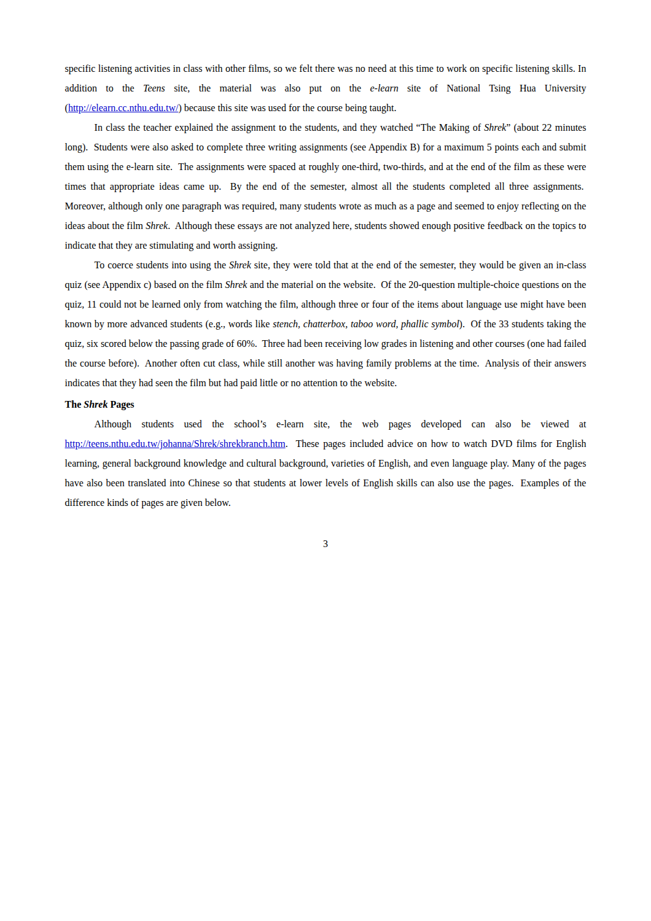specific listening activities in class with other films, so we felt there was no need at this time to work on specific listening skills. In addition to the Teens site, the material was also put on the e-learn site of National Tsing Hua University (http://elearn.cc.nthu.edu.tw/) because this site was used for the course being taught.
In class the teacher explained the assignment to the students, and they watched “The Making of Shrek” (about 22 minutes long). Students were also asked to complete three writing assignments (see Appendix B) for a maximum 5 points each and submit them using the e-learn site. The assignments were spaced at roughly one-third, two-thirds, and at the end of the film as these were times that appropriate ideas came up. By the end of the semester, almost all the students completed all three assignments. Moreover, although only one paragraph was required, many students wrote as much as a page and seemed to enjoy reflecting on the ideas about the film Shrek. Although these essays are not analyzed here, students showed enough positive feedback on the topics to indicate that they are stimulating and worth assigning.
To coerce students into using the Shrek site, they were told that at the end of the semester, they would be given an in-class quiz (see Appendix c) based on the film Shrek and the material on the website. Of the 20-question multiple-choice questions on the quiz, 11 could not be learned only from watching the film, although three or four of the items about language use might have been known by more advanced students (e.g., words like stench, chatterbox, taboo word, phallic symbol). Of the 33 students taking the quiz, six scored below the passing grade of 60%. Three had been receiving low grades in listening and other courses (one had failed the course before). Another often cut class, while still another was having family problems at the time. Analysis of their answers indicates that they had seen the film but had paid little or no attention to the website.
The Shrek Pages
Although students used the school’s e-learn site, the web pages developed can also be viewed at http://teens.nthu.edu.tw/johanna/Shrek/shrekbranch.htm. These pages included advice on how to watch DVD films for English learning, general background knowledge and cultural background, varieties of English, and even language play. Many of the pages have also been translated into Chinese so that students at lower levels of English skills can also use the pages. Examples of the difference kinds of pages are given below.
3